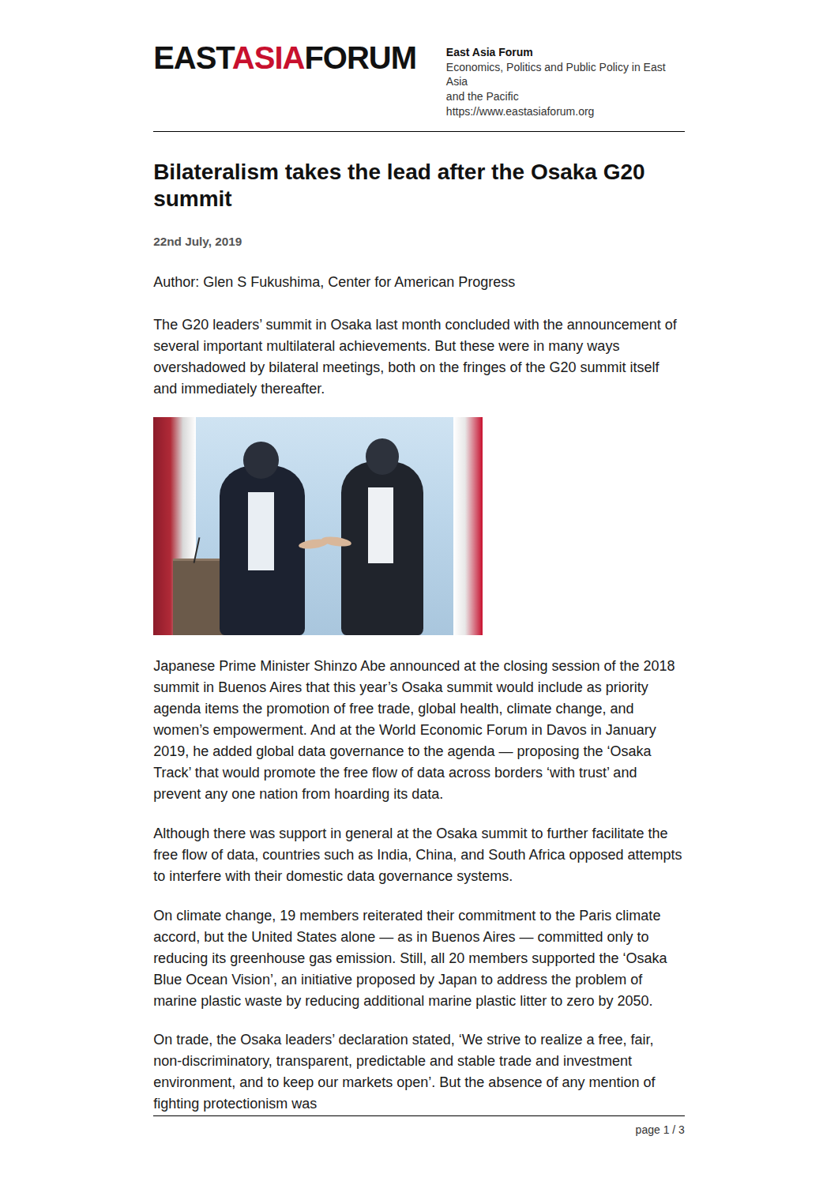EAST ASIA FORUM
East Asia Forum
Economics, Politics and Public Policy in East Asia
and the Pacific
https://www.eastasiaforum.org
Bilateralism takes the lead after the Osaka G20 summit
22nd July, 2019
Author: Glen S Fukushima, Center for American Progress
The G20 leaders’ summit in Osaka last month concluded with the announcement of several important multilateral achievements. But these were in many ways overshadowed by bilateral meetings, both on the fringes of the G20 summit itself and immediately thereafter.
Japanese Prime Minister Shinzo Abe announced at the closing session of the 2018 summit in Buenos Aires that this year’s Osaka summit would include as priority agenda items the promotion of free trade, global health, climate change, and women’s empowerment. And at the World Economic Forum in Davos in January 2019, he added global data governance to the agenda — proposing the ‘Osaka Track’ that would promote the free flow of data across borders ‘with trust’ and prevent any one nation from hoarding its data.
Although there was support in general at the Osaka summit to further facilitate the free flow of data, countries such as India, China, and South Africa opposed attempts to interfere with their domestic data governance systems.
On climate change, 19 members reiterated their commitment to the Paris climate accord, but the United States alone — as in Buenos Aires — committed only to reducing its greenhouse gas emission. Still, all 20 members supported the ‘Osaka Blue Ocean Vision’, an initiative proposed by Japan to address the problem of marine plastic waste by reducing additional marine plastic litter to zero by 2050.
On trade, the Osaka leaders’ declaration stated, ‘We strive to realize a free, fair, non-discriminatory, transparent, predictable and stable trade and investment environment, and to keep our markets open’. But the absence of any mention of fighting protectionism was
page 1 / 3